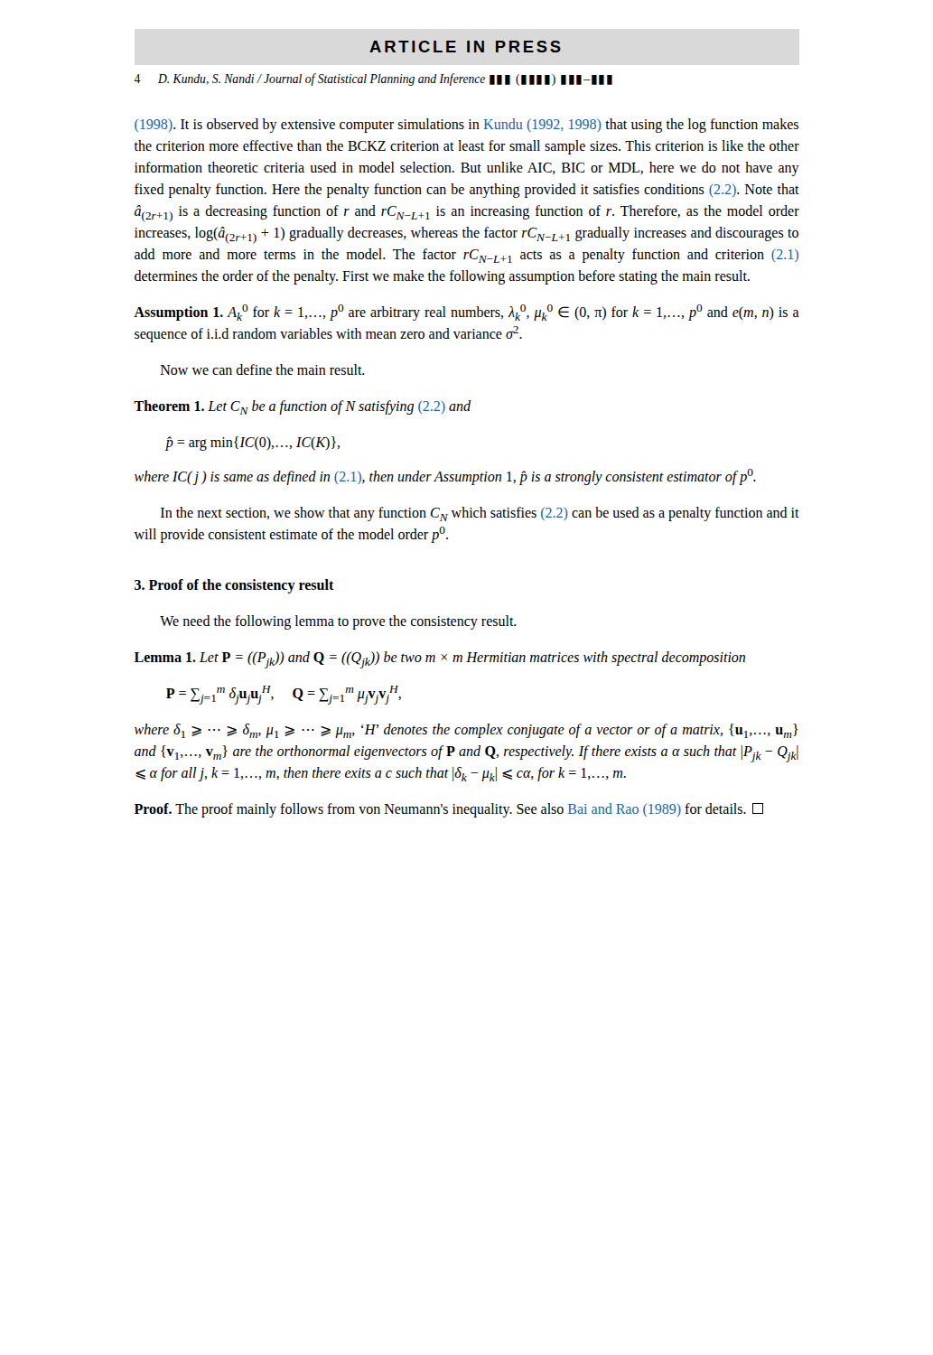ARTICLE IN PRESS
4 D. Kundu, S. Nandi / Journal of Statistical Planning and Inference ▮▮▮ (▮▮▮▮) ▮▮▮–▮▮▮
(1998). It is observed by extensive computer simulations in Kundu (1992, 1998) that using the log function makes the criterion more effective than the BCKZ criterion at least for small sample sizes. This criterion is like the other information theoretic criteria used in model selection. But unlike AIC, BIC or MDL, here we do not have any fixed penalty function. Here the penalty function can be anything provided it satisfies conditions (2.2). Note that â(2r+1) is a decreasing function of r and rCN−L+1 is an increasing function of r. Therefore, as the model order increases, log(â(2r+1) + 1) gradually decreases, whereas the factor rCN−L+1 gradually increases and discourages to add more and more terms in the model. The factor rCN−L+1 acts as a penalty function and criterion (2.1) determines the order of the penalty. First we make the following assumption before stating the main result.
Assumption 1. Ak0 for k = 1,…, p0 are arbitrary real numbers, λk0, μk0 ∈ (0, π) for k = 1,…, p0 and e(m, n) is a sequence of i.i.d random variables with mean zero and variance σ2.
Now we can define the main result.
Theorem 1. Let CN be a function of N satisfying (2.2) and
p̂ = arg min{IC(0),…, IC(K)},
where IC( j ) is same as defined in (2.1), then under Assumption 1, p̂ is a strongly consistent estimator of p0.
In the next section, we show that any function CN which satisfies (2.2) can be used as a penalty function and it will provide consistent estimate of the model order p0.
3. Proof of the consistency result
We need the following lemma to prove the consistency result.
Lemma 1. Let P = ((Pjk)) and Q = ((Qjk)) be two m × m Hermitian matrices with spectral decomposition
P = ∑j=1m δj ujujH, Q = ∑j=1m μj vjvjH,
where δ1 ⩾ ⋯ ⩾ δm, μ1 ⩾ ⋯ ⩾ μm, ‘H’ denotes the complex conjugate of a vector or of a matrix, {u1,…, um} and {v1,…, vm} are the orthonormal eigenvectors of P and Q, respectively. If there exists a α such that |Pjk − Qjk| ⩽ α for all j, k = 1,…, m, then there exits a c such that |δk − μk| ⩽ cα, for k = 1,…, m.
Proof. The proof mainly follows from von Neumann's inequality. See also Bai and Rao (1989) for details.